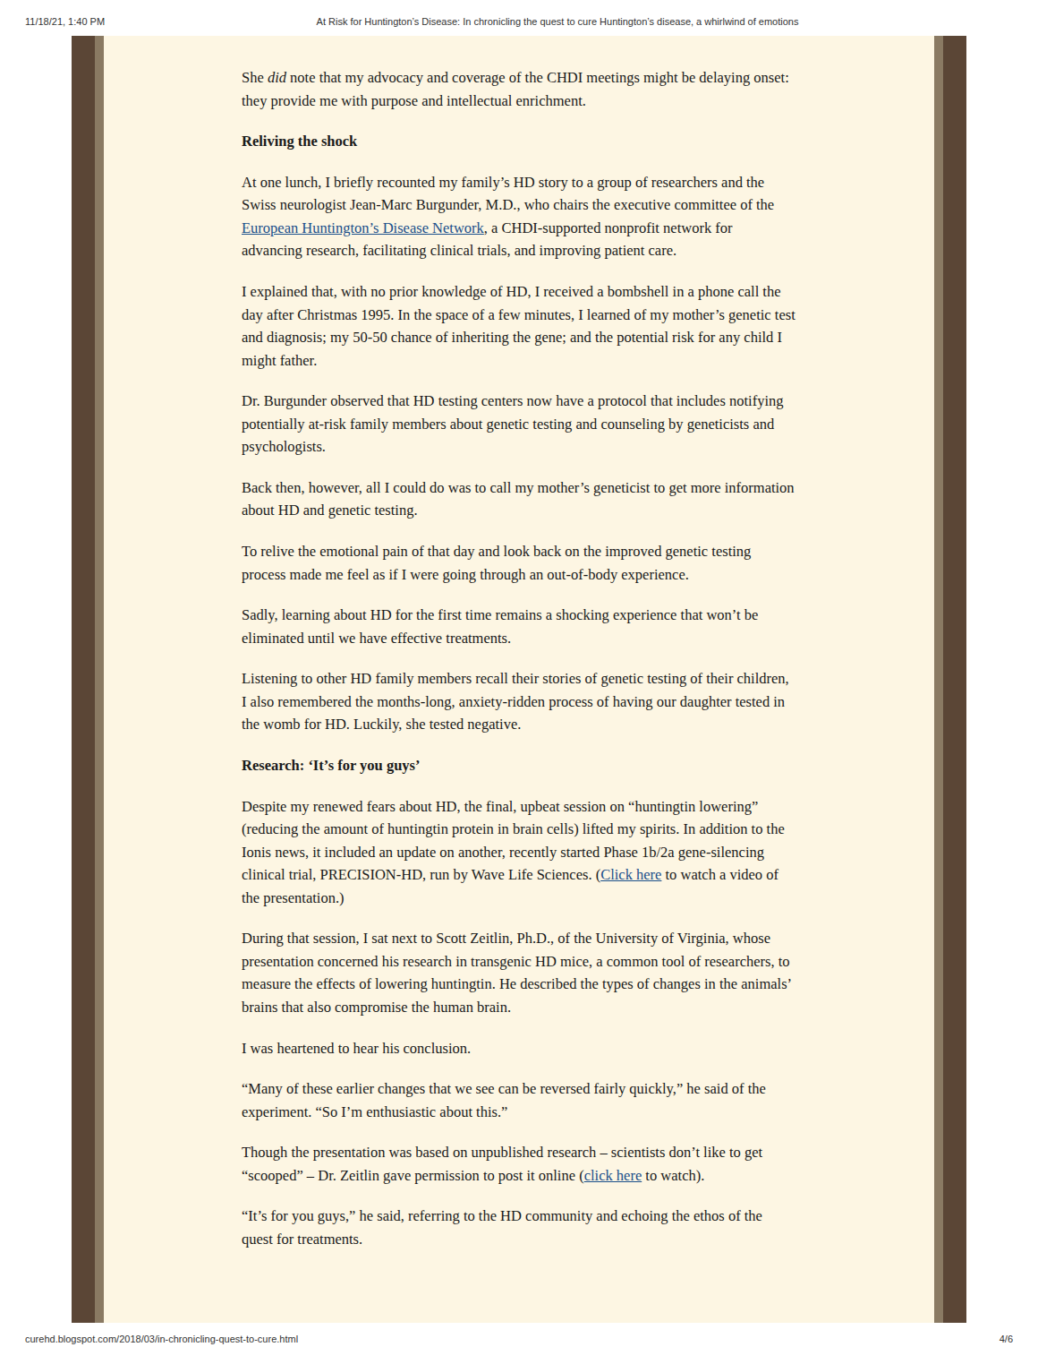11/18/21, 1:40 PM
At Risk for Huntington’s Disease: In chronicling the quest to cure Huntington’s disease, a whirlwind of emotions
She did note that my advocacy and coverage of the CHDI meetings might be delaying onset: they provide me with purpose and intellectual enrichment.
Reliving the shock
At one lunch, I briefly recounted my family’s HD story to a group of researchers and the Swiss neurologist Jean-Marc Burgunder, M.D., who chairs the executive committee of the European Huntington’s Disease Network, a CHDI-supported nonprofit network for advancing research, facilitating clinical trials, and improving patient care.
I explained that, with no prior knowledge of HD, I received a bombshell in a phone call the day after Christmas 1995. In the space of a few minutes, I learned of my mother’s genetic test and diagnosis; my 50-50 chance of inheriting the gene; and the potential risk for any child I might father.
Dr. Burgunder observed that HD testing centers now have a protocol that includes notifying potentially at-risk family members about genetic testing and counseling by geneticists and psychologists.
Back then, however, all I could do was to call my mother’s geneticist to get more information about HD and genetic testing.
To relive the emotional pain of that day and look back on the improved genetic testing process made me feel as if I were going through an out-of-body experience.
Sadly, learning about HD for the first time remains a shocking experience that won’t be eliminated until we have effective treatments.
Listening to other HD family members recall their stories of genetic testing of their children, I also remembered the months-long, anxiety-ridden process of having our daughter tested in the womb for HD. Luckily, she tested negative.
Research: ‘It’s for you guys’
Despite my renewed fears about HD, the final, upbeat session on “huntingtin lowering” (reducing the amount of huntingtin protein in brain cells) lifted my spirits. In addition to the Ionis news, it included an update on another, recently started Phase 1b/2a gene-silencing clinical trial, PRECISION-HD, run by Wave Life Sciences. (Click here to watch a video of the presentation.)
During that session, I sat next to Scott Zeitlin, Ph.D., of the University of Virginia, whose presentation concerned his research in transgenic HD mice, a common tool of researchers, to measure the effects of lowering huntingtin. He described the types of changes in the animals’ brains that also compromise the human brain.
I was heartened to hear his conclusion.
“Many of these earlier changes that we see can be reversed fairly quickly,” he said of the experiment. “So I’m enthusiastic about this.”
Though the presentation was based on unpublished research – scientists don’t like to get “scooped” – Dr. Zeitlin gave permission to post it online (click here to watch).
“It’s for you guys,” he said, referring to the HD community and echoing the ethos of the quest for treatments.
curehd.blogspot.com/2018/03/in-chronicling-quest-to-cure.html
4/6